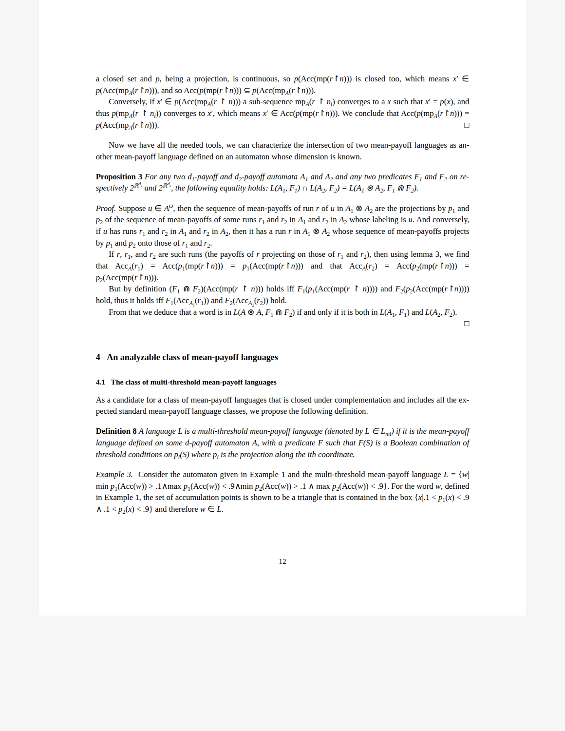a closed set and p, being a projection, is continuous, so p(Acc(mp(r↾n))) is closed too, which means x′ ∈ p(Acc(mpA(r↾n))), and so Acc(p(mp(r↾n))) ⊆ p(Acc(mpA(r↾n))).
Conversely, if x′ ∈ p(Acc(mpA(r ↾ n))) a sub-sequence mpA(r ↾ ni) converges to a x such that x′ = p(x), and thus p(mpA(r ↾ ni)) converges to x′, which means x′ ∈ Acc(p(mp(r↾n))). We conclude that Acc(p(mpA(r↾n))) = p(Acc(mpA(r↾n))). □
Now we have all the needed tools, we can characterize the intersection of two mean-payoff languages as another mean-payoff language defined on an automaton whose dimension is known.
Proposition 3 For any two d1-payoff and d2-payoff automata A1 and A2 and any two predicates F1 and F2 on respectively 2ℝd1 and 2ℝd2, the following equality holds: L(A1, F1) ∩ L(A2, F2) = L(A1 ⊗ A2, F1 ⋒ F2).
Proof. Suppose u ∈ Aω, then the sequence of mean-payoffs of run r of u in A1 ⊗ A2 are the projections by p1 and p2 of the sequence of mean-payoffs of some runs r1 and r2 in A1 and r2 in A2 whose labeling is u. And conversely, if u has runs r1 and r2 in A1 and r2 in A2, then it has a run r in A1 ⊗ A2 whose sequence of mean-payoffs projects by p1 and p2 onto those of r1 and r2.
If r, r1, and r2 are such runs (the payoffs of r projecting on those of r1 and r2), then using lemma 3, we find that AccA(r1) = Acc(p1(mp(r↾n))) = p1(Acc(mp(r↾n))) and that AccA(r2) = Acc(p2(mp(r↾n))) = p2(Acc(mp(r↾n))).
But by definition (F1 ⋒ F2)(Acc(mp(r ↾ n))) holds iff F1(p1(Acc(mp(r ↾ n)))) and F2(p2(Acc(mp(r↾n)))) hold, thus it holds iff F1(AccA1(r1)) and F2(AccA2(r2)) hold.
From that we deduce that a word is in L(A ⊗ A, F1 ⋒ F2) if and only if it is both in L(A1, F1) and L(A2, F2). □
4 An analyzable class of mean-payoff languages
4.1 The class of multi-threshold mean-payoff languages
As a candidate for a class of mean-payoff languages that is closed under complementation and includes all the expected standard mean-payoff language classes, we propose the following definition.
Definition 8 A language L is a multi-threshold mean-payoff language (denoted by L ∈ Lmt) if it is the mean-payoff language defined on some d-payoff automaton A, with a predicate F such that F(S) is a Boolean combination of threshold conditions on pi(S) where pi is the projection along the ith coordinate.
Example 3. Consider the automaton given in Example 1 and the multi-threshold mean-payoff language L = {w| min p1(Acc(w)) > .1∧max p1(Acc(w)) < .9∧min p2(Acc(w)) > .1 ∧ max p2(Acc(w)) < .9}. For the word w, defined in Example 1, the set of accumulation points is shown to be a triangle that is contained in the box {x|.1 < p1(x) < .9 ∧ .1 < p2(x) < .9} and therefore w ∈ L.
12